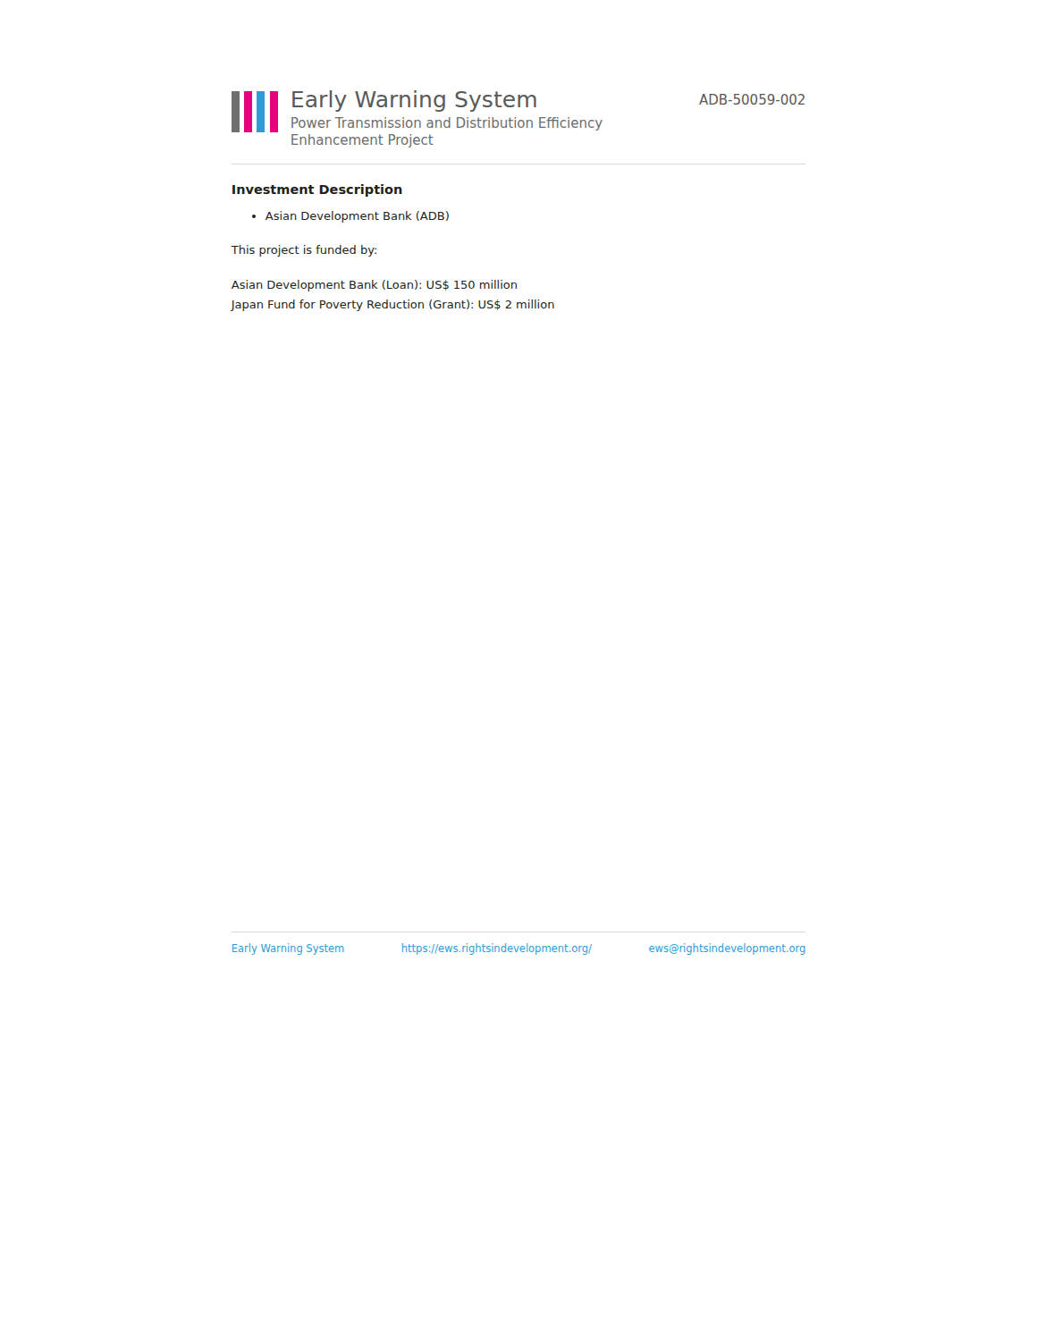Early Warning System
Power Transmission and Distribution Efficiency Enhancement Project
ADB-50059-002
Investment Description
Asian Development Bank (ADB)
This project is funded by:
Asian Development Bank (Loan): US$ 150 million
Japan Fund for Poverty Reduction (Grant): US$ 2 million
Early Warning System
https://ews.rightsindevelopment.org/
ews@rightsindevelopment.org